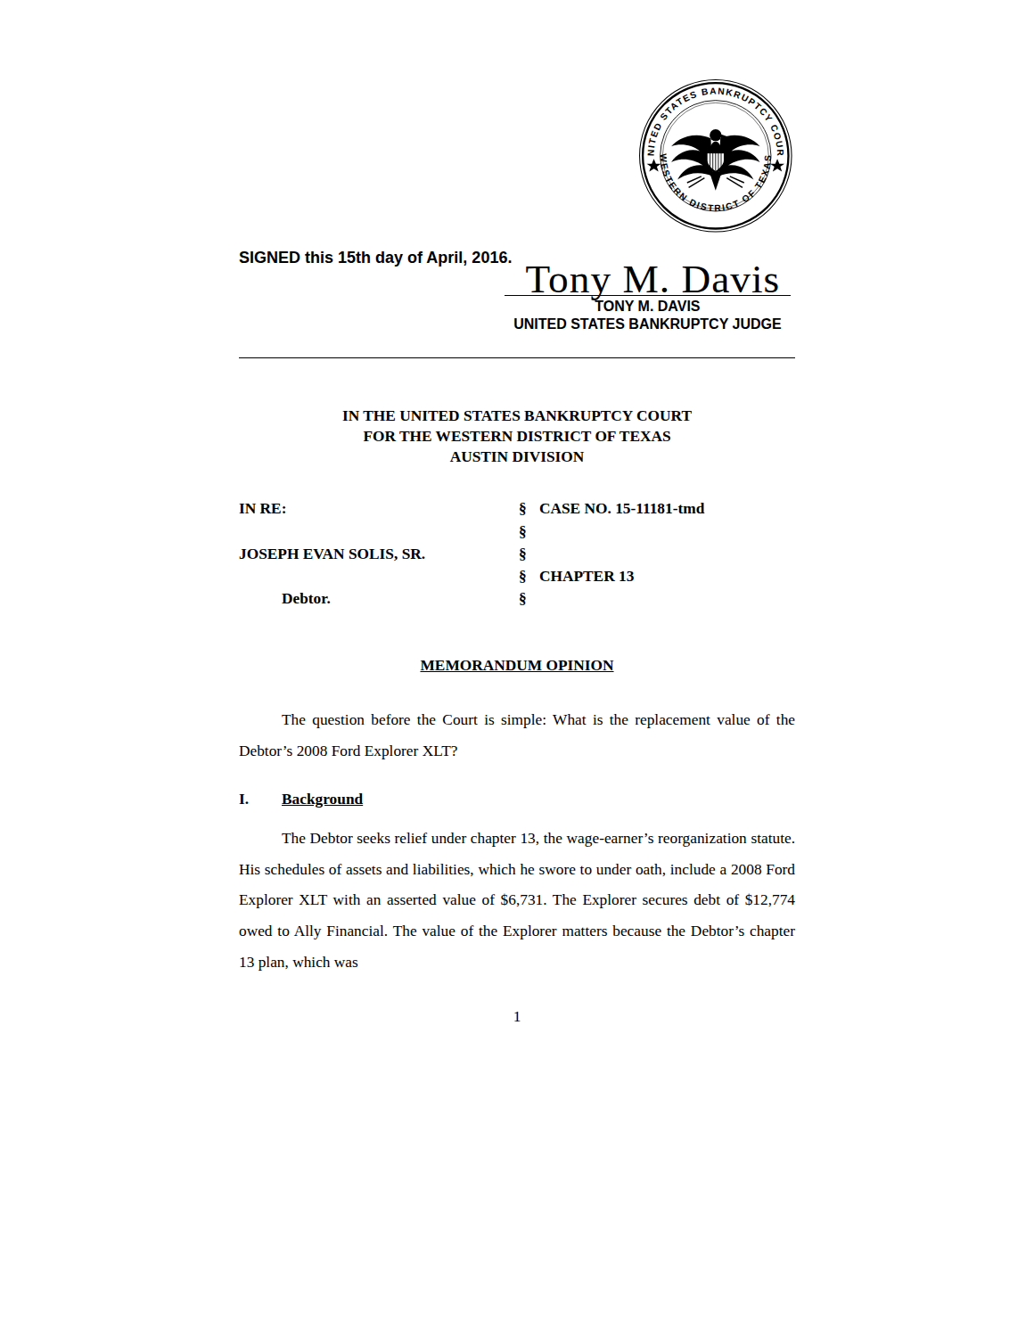UNITED STATES BANKRUPTCY COURT WESTERN DISTRICT OF TEXAS
SIGNED this 15th day of April, 2016.
Tony M. Davis
TONY M. DAVIS
UNITED STATES BANKRUPTCY JUDGE
IN THE UNITED STATES BANKRUPTCY COURT
FOR THE WESTERN DISTRICT OF TEXAS
AUSTIN DIVISION
| IN RE: | § | CASE NO. 15-11181-tmd |
| | § | |
| JOSEPH EVAN SOLIS, SR. | § | |
| | § | CHAPTER 13 |
| Debtor. | § | |
MEMORANDUM OPINION
The question before the Court is simple: What is the replacement value of the Debtor’s 2008 Ford Explorer XLT?
I. Background
The Debtor seeks relief under chapter 13, the wage-earner’s reorganization statute. His schedules of assets and liabilities, which he swore to under oath, include a 2008 Ford Explorer XLT with an asserted value of $6,731. The Explorer secures debt of $12,774 owed to Ally Financial. The value of the Explorer matters because the Debtor’s chapter 13 plan, which was
1